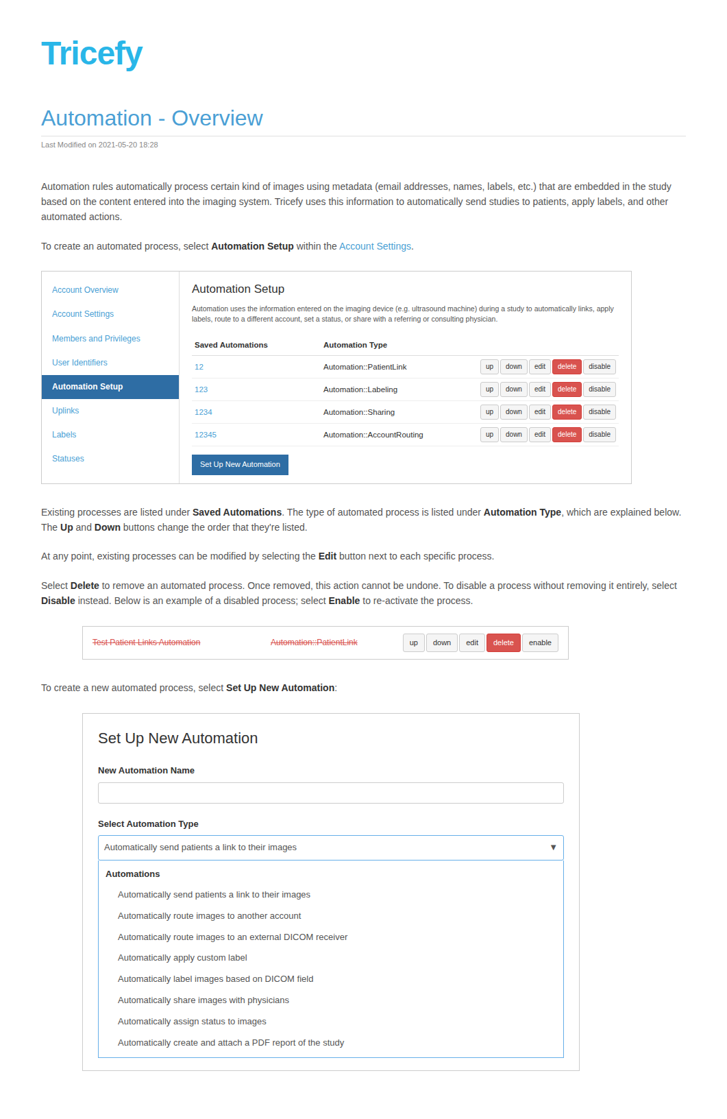Tricefy
Automation - Overview
Last Modified on 2021-05-20 18:28
Automation rules automatically process certain kind of images using metadata (email addresses, names, labels, etc.) that are embedded in the study based on the content entered into the imaging system. Tricefy uses this information to automatically send studies to patients, apply labels, and other automated actions.
To create an automated process, select Automation Setup within the Account Settings.
Account Overview
Account Settings
Members and Privileges
User Identifiers
Automation Setup
Uplinks
Labels
Statuses
Automation Setup
Automation uses the information entered on the imaging device (e.g. ultrasound machine) during a study to automatically links, apply labels, route to a different account, set a status, or share with a referring or consulting physician.
| Saved Automations | Automation Type | |
| --- | --- | --- |
| 12 | Automation::PatientLink | up down edit delete disable |
| 123 | Automation::Labeling | up down edit delete disable |
| 1234 | Automation::Sharing | up down edit delete disable |
| 12345 | Automation::AccountRouting | up down edit delete disable |
Set Up New Automation
Existing processes are listed under Saved Automations. The type of automated process is listed under Automation Type, which are explained below. The Up and Down buttons change the order that they're listed.
At any point, existing processes can be modified by selecting the Edit button next to each specific process.
Select Delete to remove an automated process. Once removed, this action cannot be undone. To disable a process without removing it entirely, select Disable instead. Below is an example of a disabled process; select Enable to re-activate the process.
Test Patient Links Automation
Automation::PatientLink
up down edit delete enable
To create a new automated process, select Set Up New Automation:
Set Up New Automation
New Automation Name Select Automation Type
Automatically send patients a link to their images ▼
Automations
Automatically send patients a link to their images
Automatically route images to another account
Automatically route images to an external DICOM receiver
Automatically apply custom label
Automatically label images based on DICOM field
Automatically share images with physicians
Automatically assign status to images
Automatically create and attach a PDF report of the study